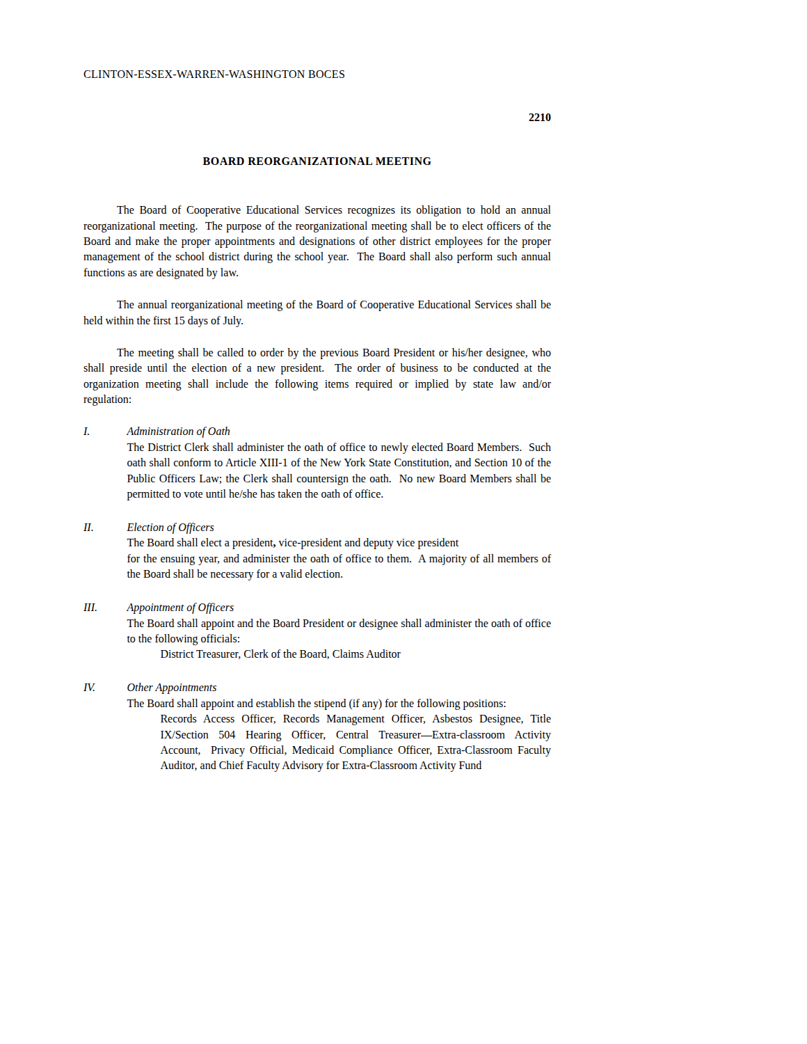CLINTON-ESSEX-WARREN-WASHINGTON BOCES
2210
BOARD REORGANIZATIONAL MEETING
The Board of Cooperative Educational Services recognizes its obligation to hold an annual reorganizational meeting. The purpose of the reorganizational meeting shall be to elect officers of the Board and make the proper appointments and designations of other district employees for the proper management of the school district during the school year. The Board shall also perform such annual functions as are designated by law.
The annual reorganizational meeting of the Board of Cooperative Educational Services shall be held within the first 15 days of July.
The meeting shall be called to order by the previous Board President or his/her designee, who shall preside until the election of a new president. The order of business to be conducted at the organization meeting shall include the following items required or implied by state law and/or regulation:
Administration of Oath The District Clerk shall administer the oath of office to newly elected Board Members. Such oath shall conform to Article XIII-1 of the New York State Constitution, and Section 10 of the Public Officers Law; the Clerk shall countersign the oath. No new Board Members shall be permitted to vote until he/she has taken the oath of office.
Election of Officers The Board shall elect a president, vice-president and deputy vice president
for the ensuing year, and administer the oath of office to them. A majority of all members of the Board shall be necessary for a valid election.
Appointment of Officers The Board shall appoint and the Board President or designee shall administer the oath of office to the following officials: District Treasurer, Clerk of the Board, Claims Auditor
Other Appointments The Board shall appoint and establish the stipend (if any) for the following positions: Records Access Officer, Records Management Officer, Asbestos Designee, Title IX/Section 504 Hearing Officer, Central Treasurer—Extra-classroom Activity Account, Privacy Official, Medicaid Compliance Officer, Extra-Classroom Faculty Auditor, and Chief Faculty Advisory for Extra-Classroom Activity Fund